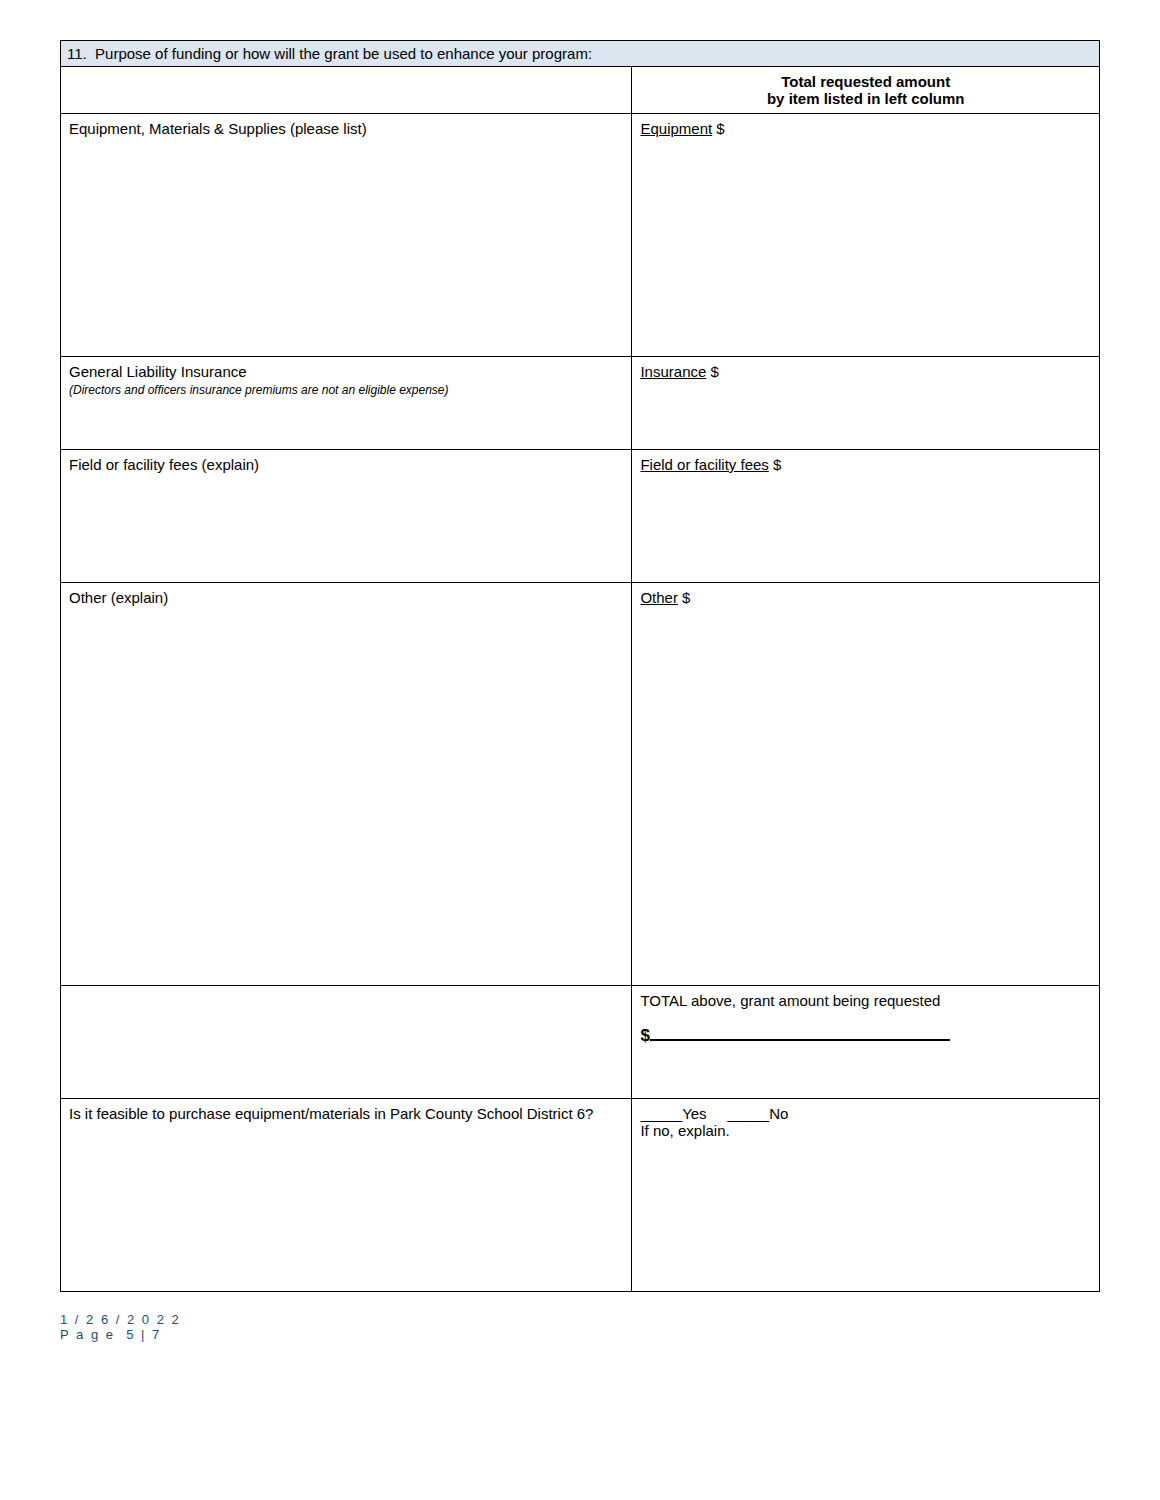11. Purpose of funding or how will the grant be used to enhance your program:
| | Total requested amount by item listed in left column |
| Equipment, Materials & Supplies (please list) | Equipment $ |
| General Liability Insurance (Directors and officers insurance premiums are not an eligible expense) | Insurance $ |
| Field or facility fees (explain) | Field or facility fees $ |
| Other (explain) | Other $ |
| | TOTAL above, grant amount being requested $ |
| Is it feasible to purchase equipment/materials in Park County School District 6? | _____Yes _____No If no, explain. |
1 / 2 6 / 2 0 2 2
P a g e 5 | 7